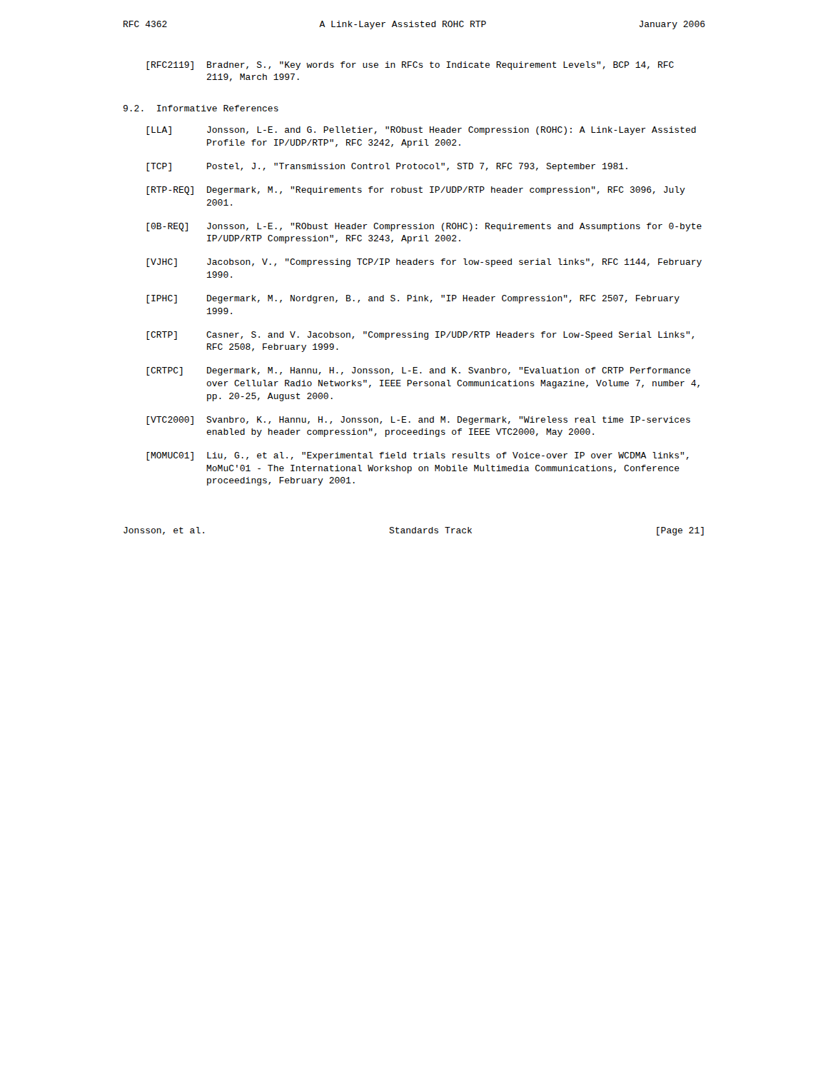RFC 4362 A Link-Layer Assisted ROHC RTP January 2006
[RFC2119]
Bradner, S., "Key words for use in RFCs to Indicate Requirement Levels", BCP 14, RFC 2119, March 1997.
9.2. Informative References
[LLA]
Jonsson, L-E. and G. Pelletier, "RObust Header Compression (ROHC): A Link-Layer Assisted Profile for IP/UDP/RTP", RFC 3242, April 2002.
[TCP]
Postel, J., "Transmission Control Protocol", STD 7, RFC 793, September 1981.
[RTP-REQ]
Degermark, M., "Requirements for robust IP/UDP/RTP header compression", RFC 3096, July 2001.
[0B-REQ]
Jonsson, L-E., "RObust Header Compression (ROHC): Requirements and Assumptions for 0-byte IP/UDP/RTP Compression", RFC 3243, April 2002.
[VJHC]
Jacobson, V., "Compressing TCP/IP headers for low-speed serial links", RFC 1144, February 1990.
[IPHC]
Degermark, M., Nordgren, B., and S. Pink, "IP Header Compression", RFC 2507, February 1999.
[CRTP]
Casner, S. and V. Jacobson, "Compressing IP/UDP/RTP Headers for Low-Speed Serial Links", RFC 2508, February 1999.
[CRTPC]
Degermark, M., Hannu, H., Jonsson, L-E. and K. Svanbro, "Evaluation of CRTP Performance over Cellular Radio Networks", IEEE Personal Communications Magazine, Volume 7, number 4, pp. 20-25, August 2000.
[VTC2000]
Svanbro, K., Hannu, H., Jonsson, L-E. and M. Degermark, "Wireless real time IP-services enabled by header compression", proceedings of IEEE VTC2000, May 2000.
[MOMUC01]
Liu, G., et al., "Experimental field trials results of Voice-over IP over WCDMA links", MoMuC'01 - The International Workshop on Mobile Multimedia Communications, Conference proceedings, February 2001.
Jonsson, et al. Standards Track [Page 21]